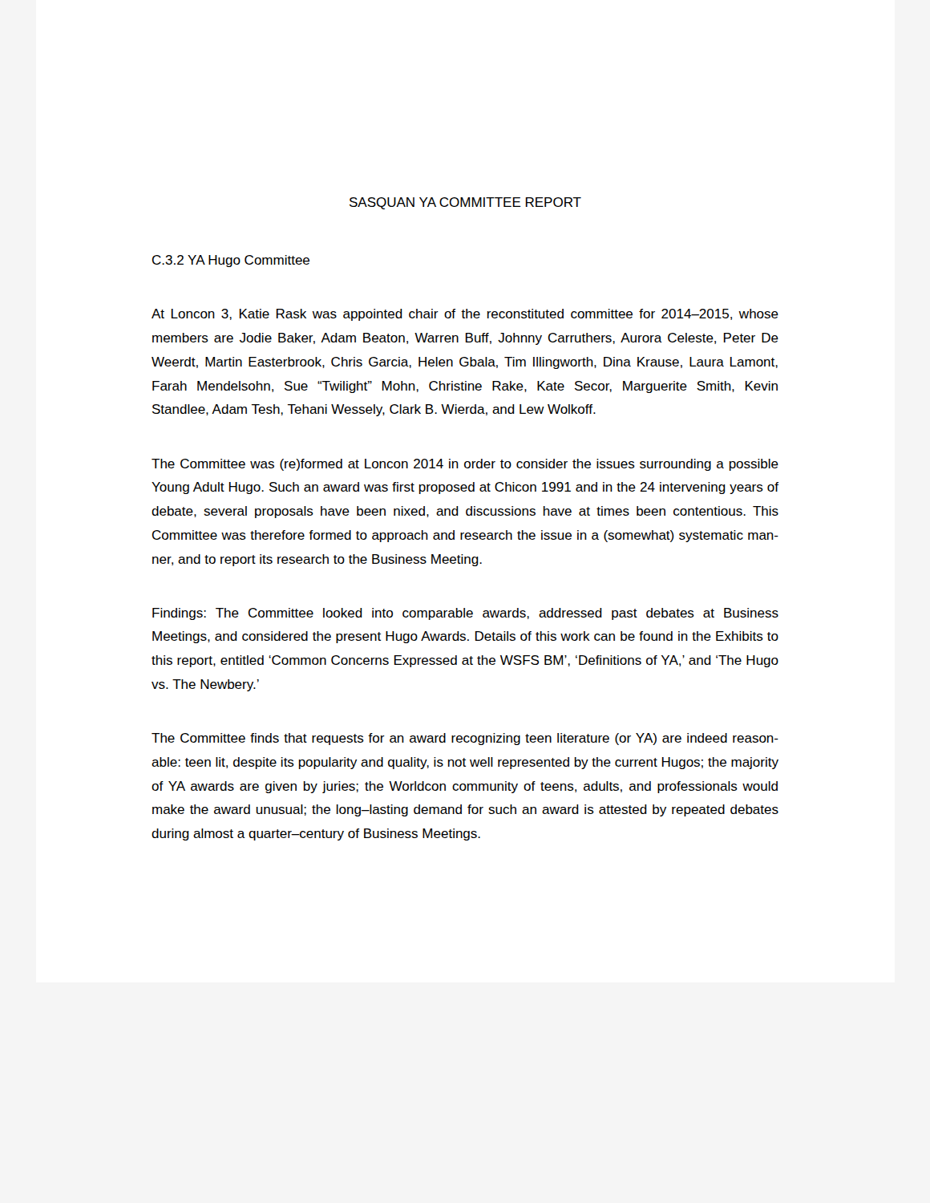SASQUAN YA COMMITTEE REPORT
C.3.2 YA Hugo Committee
At Loncon 3, Katie Rask was appointed chair of the reconstituted committee for 2014–2015, whose members are Jodie Baker, Adam Beaton, Warren Buff, Johnny Carruthers, Aurora Celeste, Peter De Weerdt, Martin Easterbrook, Chris Garcia, Helen Gbala, Tim Illingworth, Dina Krause, Laura Lamont, Farah Mendelsohn, Sue “Twilight” Mohn, Christine Rake, Kate Secor, Marguerite Smith, Kevin Standlee, Adam Tesh, Tehani Wessely, Clark B. Wierda, and Lew Wolkoff.
The Committee was (re)formed at Loncon 2014 in order to consider the issues surrounding a possible Young Adult Hugo. Such an award was first proposed at Chicon 1991 and in the 24 intervening years of debate, several proposals have been nixed, and discussions have at times been contentious. This Committee was therefore formed to approach and research the issue in a (somewhat) systematic manner, and to report its research to the Business Meeting.
Findings: The Committee looked into comparable awards, addressed past debates at Business Meetings, and considered the present Hugo Awards. Details of this work can be found in the Exhibits to this report, entitled ‘Common Concerns Expressed at the WSFS BM’, ‘Definitions of YA,’ and ‘The Hugo vs. The Newbery.’
The Committee finds that requests for an award recognizing teen literature (or YA) are indeed reasonable: teen lit, despite its popularity and quality, is not well represented by the current Hugos; the majority of YA awards are given by juries; the Worldcon community of teens, adults, and professionals would make the award unusual; the long–lasting demand for such an award is attested by repeated debates during almost a quarter–century of Business Meetings.